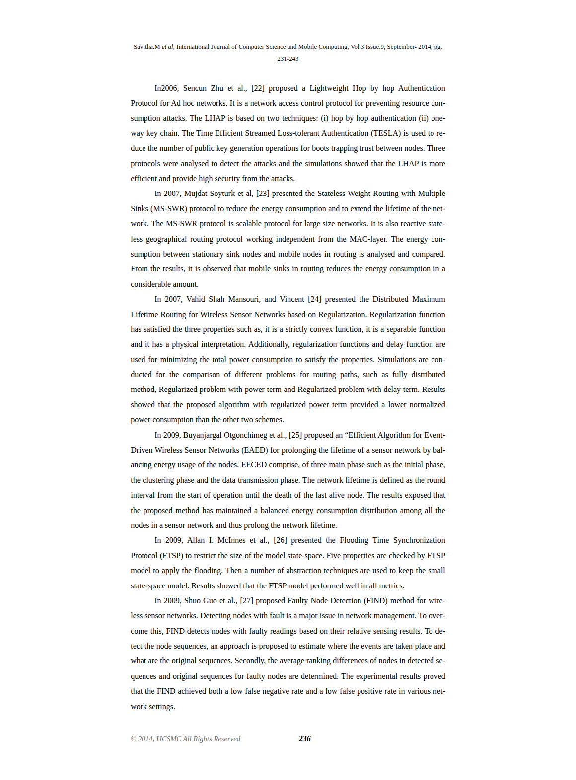Savitha.M et al, International Journal of Computer Science and Mobile Computing, Vol.3 Issue.9, September- 2014, pg. 231-243
In2006, Sencun Zhu et al., [22] proposed a Lightweight Hop by hop Authentication Protocol for Ad hoc networks. It is a network access control protocol for preventing resource consumption attacks. The LHAP is based on two techniques: (i) hop by hop authentication (ii) one-way key chain. The Time Efficient Streamed Loss-tolerant Authentication (TESLA) is used to reduce the number of public key generation operations for boots trapping trust between nodes. Three protocols were analysed to detect the attacks and the simulations showed that the LHAP is more efficient and provide high security from the attacks.
In 2007, Mujdat Soyturk et al, [23] presented the Stateless Weight Routing with Multiple Sinks (MS-SWR) protocol to reduce the energy consumption and to extend the lifetime of the network. The MS-SWR protocol is scalable protocol for large size networks. It is also reactive stateless geographical routing protocol working independent from the MAC-layer. The energy consumption between stationary sink nodes and mobile nodes in routing is analysed and compared. From the results, it is observed that mobile sinks in routing reduces the energy consumption in a considerable amount.
In 2007, Vahid Shah Mansouri, and Vincent [24] presented the Distributed Maximum Lifetime Routing for Wireless Sensor Networks based on Regularization. Regularization function has satisfied the three properties such as, it is a strictly convex function, it is a separable function and it has a physical interpretation. Additionally, regularization functions and delay function are used for minimizing the total power consumption to satisfy the properties. Simulations are conducted for the comparison of different problems for routing paths, such as fully distributed method, Regularized problem with power term and Regularized problem with delay term. Results showed that the proposed algorithm with regularized power term provided a lower normalized power consumption than the other two schemes.
In 2009, Buyanjargal Otgonchimeg et al., [25] proposed an “Efficient Algorithm for Event-Driven Wireless Sensor Networks (EAED) for prolonging the lifetime of a sensor network by balancing energy usage of the nodes. EECED comprise, of three main phase such as the initial phase, the clustering phase and the data transmission phase. The network lifetime is defined as the round interval from the start of operation until the death of the last alive node. The results exposed that the proposed method has maintained a balanced energy consumption distribution among all the nodes in a sensor network and thus prolong the network lifetime.
In 2009, Allan I. McInnes et al., [26] presented the Flooding Time Synchronization Protocol (FTSP) to restrict the size of the model state-space. Five properties are checked by FTSP model to apply the flooding. Then a number of abstraction techniques are used to keep the small state-space model. Results showed that the FTSP model performed well in all metrics.
In 2009, Shuo Guo et al., [27] proposed Faulty Node Detection (FIND) method for wireless sensor networks. Detecting nodes with fault is a major issue in network management. To overcome this, FIND detects nodes with faulty readings based on their relative sensing results. To detect the node sequences, an approach is proposed to estimate where the events are taken place and what are the original sequences. Secondly, the average ranking differences of nodes in detected sequences and original sequences for faulty nodes are determined. The experimental results proved that the FIND achieved both a low false negative rate and a low false positive rate in various network settings.
© 2014, IJCSMC All Rights Reserved 236